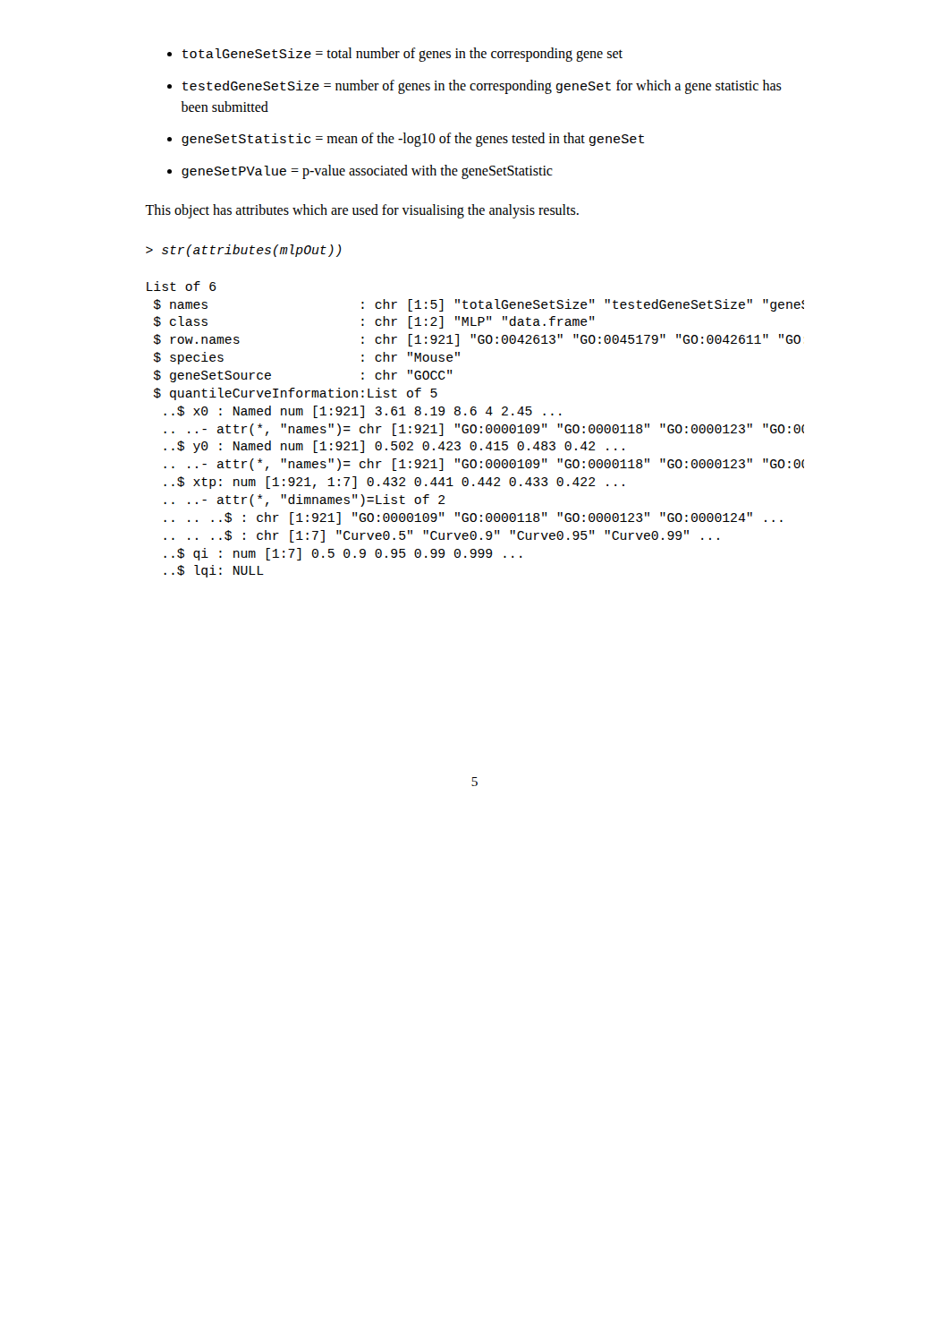totalGeneSetSize = total number of genes in the corresponding gene set
testedGeneSetSize = number of genes in the corresponding geneSet for which a gene statistic has been submitted
geneSetStatistic = mean of the -log10 of the genes tested in that geneSet
geneSetPValue = p-value associated with the geneSetStatistic
This object has attributes which are used for visualising the analysis results.
> str(attributes(mlpOut))
List of 6
 $ names                   : chr [1:5] "totalGeneSetSize" "testedGeneSetSize" "geneSetStatistic" "geneS
 $ class                   : chr [1:2] "MLP" "data.frame"
 $ row.names               : chr [1:921] "GO:0042613" "GO:0045179" "GO:0042611" "GO:0097208" ...
 $ species                 : chr "Mouse"
 $ geneSetSource           : chr "GOCC"
 $ quantileCurveInformation:List of 5
  ..$ x0 : Named num [1:921] 3.61 8.19 8.6 4 2.45 ...
  .. ..- attr(*, "names")= chr [1:921] "GO:0000109" "GO:0000118" "GO:0000123" "GO:0000124" ...
  ..$ y0 : Named num [1:921] 0.502 0.423 0.415 0.483 0.42 ...
  .. ..- attr(*, "names")= chr [1:921] "GO:0000109" "GO:0000118" "GO:0000123" "GO:0000124" ...
  ..$ xtp: num [1:921, 1:7] 0.432 0.441 0.442 0.433 0.422 ...
  .. ..- attr(*, "dimnames")=List of 2
  .. .. ..$ : chr [1:921] "GO:0000109" "GO:0000118" "GO:0000123" "GO:0000124" ...
  .. .. ..$ : chr [1:7] "Curve0.5" "Curve0.9" "Curve0.95" "Curve0.99" ...
  ..$ qi : num [1:7] 0.5 0.9 0.95 0.99 0.999 ...
  ..$ lqi: NULL
5